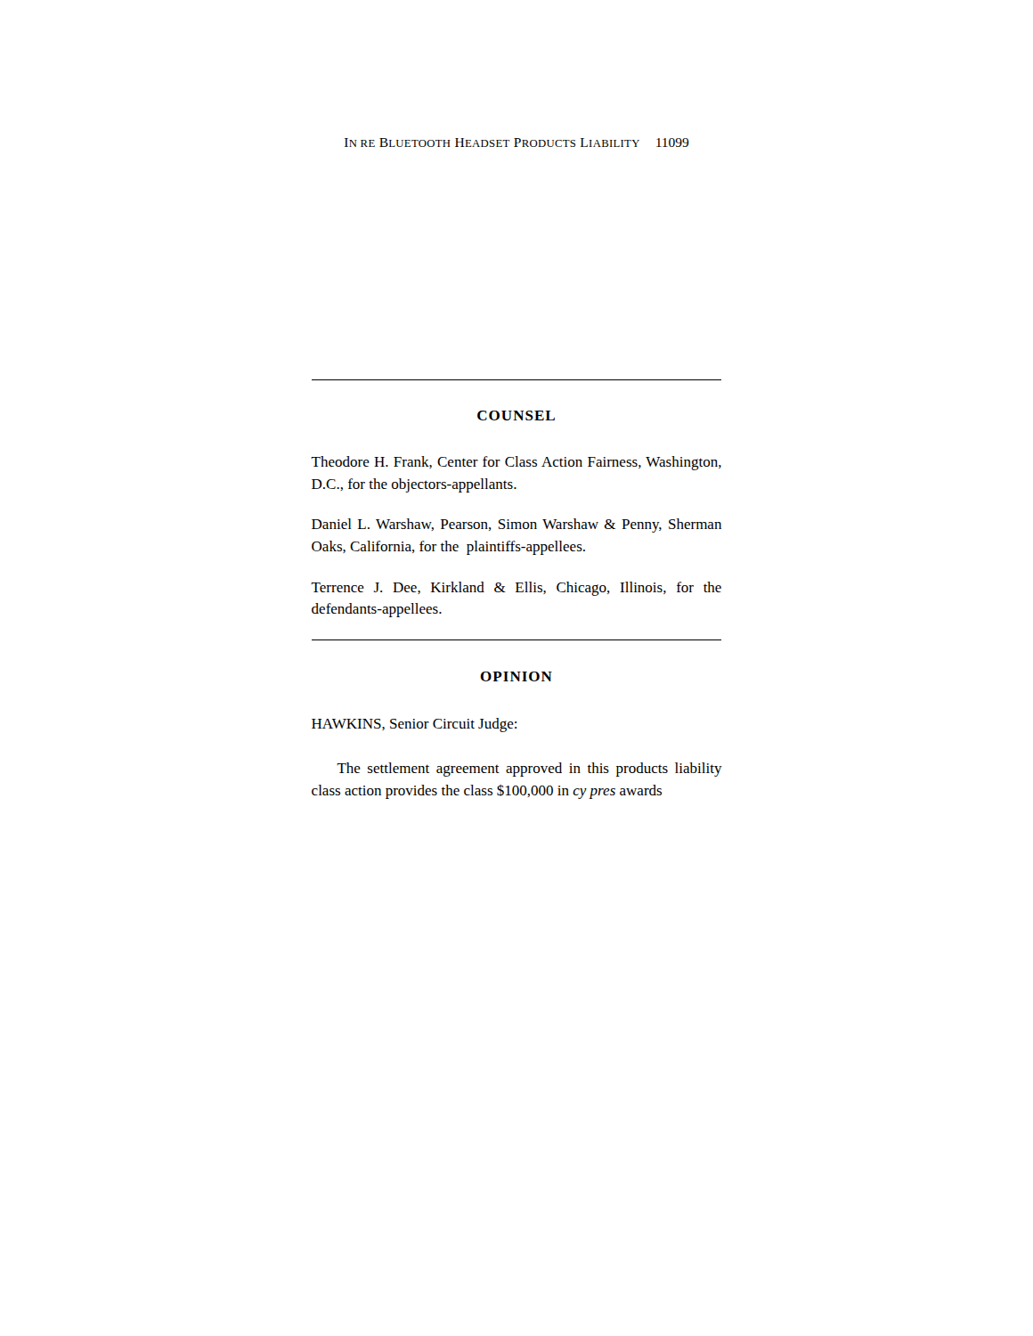IN RE BLUETOOTH HEADSET PRODUCTS LIABILITY 11099
COUNSEL
Theodore H. Frank, Center for Class Action Fairness, Washington, D.C., for the objectors-appellants.
Daniel L. Warshaw, Pearson, Simon Warshaw & Penny, Sherman Oaks, California, for the plaintiffs-appellees.
Terrence J. Dee, Kirkland & Ellis, Chicago, Illinois, for the defendants-appellees.
OPINION
HAWKINS, Senior Circuit Judge:
The settlement agreement approved in this products liability class action provides the class $100,000 in cy pres awards